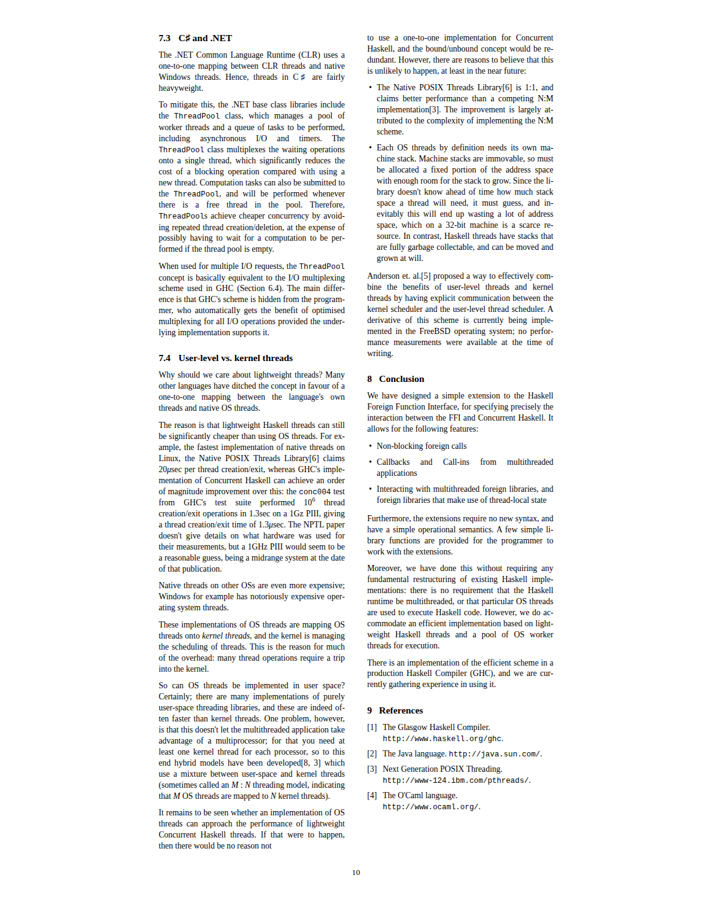7.3 C♯ and .NET
The .NET Common Language Runtime (CLR) uses a one-to-one mapping between CLR threads and native Windows threads. Hence, threads in C♯ are fairly heavyweight.
To mitigate this, the .NET base class libraries include the ThreadPool class, which manages a pool of worker threads and a queue of tasks to be performed, including asynchronous I/O and timers. The ThreadPool class multiplexes the waiting operations onto a single thread, which significantly reduces the cost of a blocking operation compared with using a new thread. Computation tasks can also be submitted to the ThreadPool, and will be performed whenever there is a free thread in the pool. Therefore, ThreadPools achieve cheaper concurrency by avoiding repeated thread creation/deletion, at the expense of possibly having to wait for a computation to be performed if the thread pool is empty.
When used for multiple I/O requests, the ThreadPool concept is basically equivalent to the I/O multiplexing scheme used in GHC (Section 6.4). The main difference is that GHC's scheme is hidden from the programmer, who automatically gets the benefit of optimised multiplexing for all I/O operations provided the underlying implementation supports it.
7.4 User-level vs. kernel threads
Why should we care about lightweight threads? Many other languages have ditched the concept in favour of a one-to-one mapping between the language's own threads and native OS threads.
The reason is that lightweight Haskell threads can still be significantly cheaper than using OS threads. For example, the fastest implementation of native threads on Linux, the Native POSIX Threads Library[6] claims 20μsec per thread creation/exit, whereas GHC's implementation of Concurrent Haskell can achieve an order of magnitude improvement over this: the conc004 test from GHC's test suite performed 106 thread creation/exit operations in 1.3sec on a 1Gz PIII, giving a thread creation/exit time of 1.3μsec. The NPTL paper doesn't give details on what hardware was used for their measurements, but a 1GHz PIII would seem to be a reasonable guess, being a midrange system at the date of that publication.
Native threads on other OSs are even more expensive; Windows for example has notoriously expensive operating system threads.
These implementations of OS threads are mapping OS threads onto kernel threads, and the kernel is managing the scheduling of threads. This is the reason for much of the overhead: many thread operations require a trip into the kernel.
So can OS threads be implemented in user space? Certainly; there are many implementations of purely user-space threading libraries, and these are indeed often faster than kernel threads. One problem, however, is that this doesn't let the multithreaded application take advantage of a multiprocessor; for that you need at least one kernel thread for each processor, so to this end hybrid models have been developed[8, 3] which use a mixture between user-space and kernel threads (sometimes called an M : N threading model, indicating that M OS threads are mapped to N kernel threads).
It remains to be seen whether an implementation of OS threads can approach the performance of lightweight Concurrent Haskell threads. If that were to happen, then there would be no reason not
to use a one-to-one implementation for Concurrent Haskell, and the bound/unbound concept would be redundant. However, there are reasons to believe that this is unlikely to happen, at least in the near future:
The Native POSIX Threads Library[6] is 1:1, and claims better performance than a competing N:M implementation[3]. The improvement is largely attributed to the complexity of implementing the N:M scheme.
Each OS threads by definition needs its own machine stack. Machine stacks are immovable, so must be allocated a fixed portion of the address space with enough room for the stack to grow. Since the library doesn't know ahead of time how much stack space a thread will need, it must guess, and inevitably this will end up wasting a lot of address space, which on a 32-bit machine is a scarce resource. In contrast, Haskell threads have stacks that are fully garbage collectable, and can be moved and grown at will.
Anderson et. al.[5] proposed a way to effectively combine the benefits of user-level threads and kernel threads by having explicit communication between the kernel scheduler and the user-level thread scheduler. A derivative of this scheme is currently being implemented in the FreeBSD operating system; no performance measurements were available at the time of writing.
8 Conclusion
We have designed a simple extension to the Haskell Foreign Function Interface, for specifying precisely the interaction between the FFI and Concurrent Haskell. It allows for the following features:
Non-blocking foreign calls
Callbacks and Call-ins from multithreaded applications
Interacting with multithreaded foreign libraries, and foreign libraries that make use of thread-local state
Furthermore, the extensions require no new syntax, and have a simple operational semantics. A few simple library functions are provided for the programmer to work with the extensions.
Moreover, we have done this without requiring any fundamental restructuring of existing Haskell implementations: there is no requirement that the Haskell runtime be multithreaded, or that particular OS threads are used to execute Haskell code. However, we do accommodate an efficient implementation based on lightweight Haskell threads and a pool of OS worker threads for execution.
There is an implementation of the efficient scheme in a production Haskell Compiler (GHC), and we are currently gathering experience in using it.
9 References
[1] The Glasgow Haskell Compiler. http://www.haskell.org/ghc.
[2] The Java language. http://java.sun.com/.
[3] Next Generation POSIX Threading. http://www-124.ibm.com/pthreads/.
[4] The O'Caml language. http://www.ocaml.org/.
10